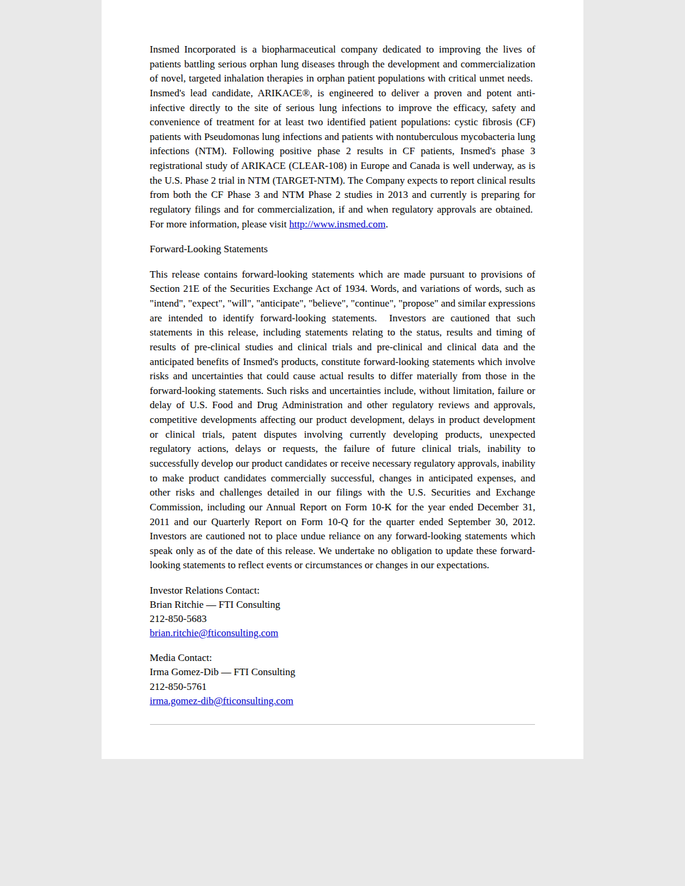Insmed Incorporated is a biopharmaceutical company dedicated to improving the lives of patients battling serious orphan lung diseases through the development and commercialization of novel, targeted inhalation therapies in orphan patient populations with critical unmet needs. Insmed's lead candidate, ARIKACE®, is engineered to deliver a proven and potent anti-infective directly to the site of serious lung infections to improve the efficacy, safety and convenience of treatment for at least two identified patient populations: cystic fibrosis (CF) patients with Pseudomonas lung infections and patients with nontuberculous mycobacteria lung infections (NTM). Following positive phase 2 results in CF patients, Insmed's phase 3 registrational study of ARIKACE (CLEAR-108) in Europe and Canada is well underway, as is the U.S. Phase 2 trial in NTM (TARGET-NTM). The Company expects to report clinical results from both the CF Phase 3 and NTM Phase 2 studies in 2013 and currently is preparing for regulatory filings and for commercialization, if and when regulatory approvals are obtained. For more information, please visit http://www.insmed.com.
Forward-Looking Statements
This release contains forward-looking statements which are made pursuant to provisions of Section 21E of the Securities Exchange Act of 1934. Words, and variations of words, such as "intend", "expect", "will", "anticipate", "believe", "continue", "propose" and similar expressions are intended to identify forward-looking statements. Investors are cautioned that such statements in this release, including statements relating to the status, results and timing of results of pre-clinical studies and clinical trials and pre-clinical and clinical data and the anticipated benefits of Insmed's products, constitute forward-looking statements which involve risks and uncertainties that could cause actual results to differ materially from those in the forward-looking statements. Such risks and uncertainties include, without limitation, failure or delay of U.S. Food and Drug Administration and other regulatory reviews and approvals, competitive developments affecting our product development, delays in product development or clinical trials, patent disputes involving currently developing products, unexpected regulatory actions, delays or requests, the failure of future clinical trials, inability to successfully develop our product candidates or receive necessary regulatory approvals, inability to make product candidates commercially successful, changes in anticipated expenses, and other risks and challenges detailed in our filings with the U.S. Securities and Exchange Commission, including our Annual Report on Form 10-K for the year ended December 31, 2011 and our Quarterly Report on Form 10-Q for the quarter ended September 30, 2012. Investors are cautioned not to place undue reliance on any forward-looking statements which speak only as of the date of this release. We undertake no obligation to update these forward-looking statements to reflect events or circumstances or changes in our expectations.
Investor Relations Contact:
Brian Ritchie — FTI Consulting
212-850-5683
brian.ritchie@fticonsulting.com
Media Contact:
Irma Gomez-Dib — FTI Consulting
212-850-5761
irma.gomez-dib@fticonsulting.com